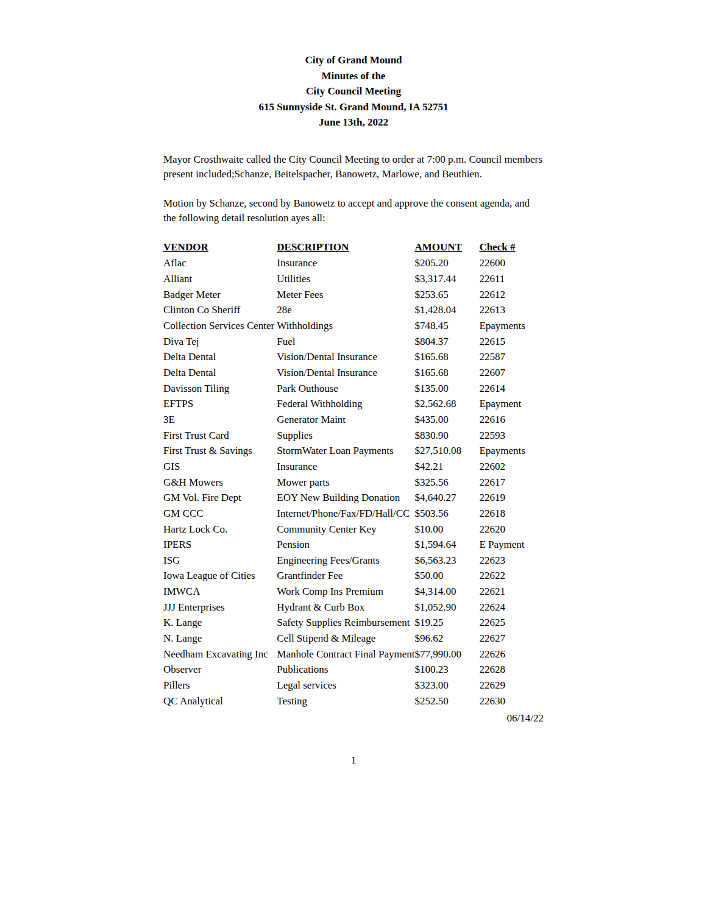City of Grand Mound
Minutes of the
City Council Meeting
615 Sunnyside St. Grand Mound, IA 52751
June 13th, 2022
Mayor Crosthwaite called the City Council Meeting to order at 7:00 p.m. Council members present included;Schanze, Beitelspacher, Banowetz, Marlowe, and Beuthien.
Motion by Schanze, second by Banowetz to accept and approve the consent agenda, and the following detail resolution ayes all:
| VENDOR | DESCRIPTION | AMOUNT | Check # |
| --- | --- | --- | --- |
| Aflac | Insurance | $205.20 | 22600 |
| Alliant | Utilities | $3,317.44 | 22611 |
| Badger Meter | Meter Fees | $253.65 | 22612 |
| Clinton Co Sheriff | 28e | $1,428.04 | 22613 |
| Collection Services Center | Withholdings | $748.45 | Epayments |
| Diva Tej | Fuel | $804.37 | 22615 |
| Delta Dental | Vision/Dental Insurance | $165.68 | 22587 |
| Delta Dental | Vision/Dental Insurance | $165.68 | 22607 |
| Davisson Tiling | Park Outhouse | $135.00 | 22614 |
| EFTPS | Federal Withholding | $2,562.68 | Epayment |
| 3E | Generator Maint | $435.00 | 22616 |
| First Trust Card | Supplies | $830.90 | 22593 |
| First Trust & Savings | StormWater Loan Payments | $27,510.08 | Epayments |
| GIS | Insurance | $42.21 | 22602 |
| G&H Mowers | Mower parts | $325.56 | 22617 |
| GM Vol. Fire Dept | EOY New Building Donation | $4,640.27 | 22619 |
| GM CCC | Internet/Phone/Fax/FD/Hall/CC | $503.56 | 22618 |
| Hartz Lock Co. | Community Center Key | $10.00 | 22620 |
| IPERS | Pension | $1,594.64 | E Payment |
| ISG | Engineering Fees/Grants | $6,563.23 | 22623 |
| Iowa League of Cities | Grantfinder Fee | $50.00 | 22622 |
| IMWCA | Work Comp Ins Premium | $4,314.00 | 22621 |
| JJJ Enterprises | Hydrant & Curb Box | $1,052.90 | 22624 |
| K. Lange | Safety Supplies Reimbursement | $19.25 | 22625 |
| N. Lange | Cell Stipend & Mileage | $96.62 | 22627 |
| Needham Excavating Inc | Manhole Contract Final Payment | $77,990.00 | 22626 |
| Observer | Publications | $100.23 | 22628 |
| Pillers | Legal services | $323.00 | 22629 |
| QC Analytical | Testing | $252.50 | 22630 |
06/14/22
1